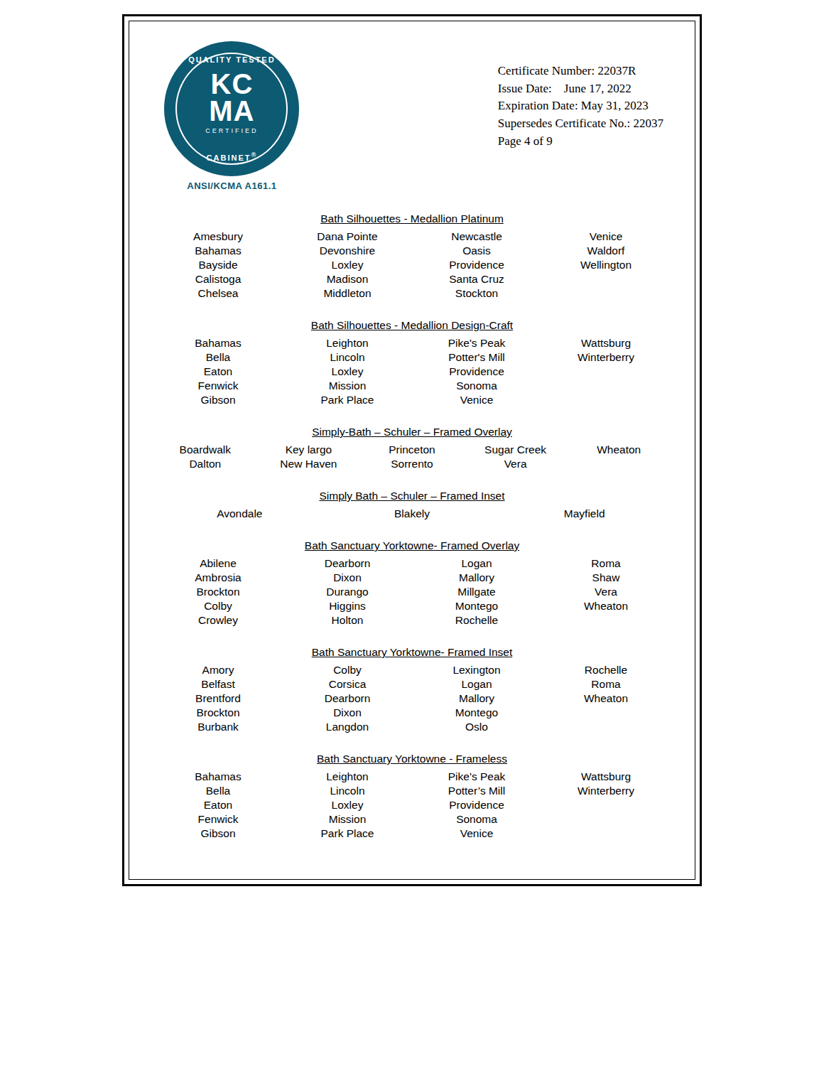QUALITY TESTED
KC
MA
CERTIFIED
CABINET®
ANSI/KCMA A161.1
Certificate Number: 22037R
Issue Date: June 17, 2022
Expiration Date: May 31, 2023
Supersedes Certificate No.: 22037
Page 4 of 9
Bath Silhouettes - Medallion Platinum
| Amesbury | Dana Pointe | Newcastle | Venice |
| Bahamas | Devonshire | Oasis | Waldorf |
| Bayside | Loxley | Providence | Wellington |
| Calistoga | Madison | Santa Cruz | |
| Chelsea | Middleton | Stockton | |
Bath Silhouettes - Medallion Design-Craft
| Bahamas | Leighton | Pike's Peak | Wattsburg |
| Bella | Lincoln | Potter's Mill | Winterberry |
| Eaton | Loxley | Providence | |
| Fenwick | Mission | Sonoma | |
| Gibson | Park Place | Venice | |
Simply-Bath – Schuler – Framed Overlay
| Boardwalk | Key largo | Princeton | Sugar Creek | Wheaton |
| Dalton | New Haven | Sorrento | Vera | |
Simply Bath – Schuler – Framed Inset
| Avondale | Blakely | Mayfield |
Bath Sanctuary Yorktowne- Framed Overlay
| Abilene | Dearborn | Logan | Roma |
| Ambrosia | Dixon | Mallory | Shaw |
| Brockton | Durango | Millgate | Vera |
| Colby | Higgins | Montego | Wheaton |
| Crowley | Holton | Rochelle | |
Bath Sanctuary Yorktowne- Framed Inset
| Amory | Colby | Lexington | Rochelle |
| Belfast | Corsica | Logan | Roma |
| Brentford | Dearborn | Mallory | Wheaton |
| Brockton | Dixon | Montego | |
| Burbank | Langdon | Oslo | |
Bath Sanctuary Yorktowne - Frameless
| Bahamas | Leighton | Pike’s Peak | Wattsburg |
| Bella | Lincoln | Potter’s Mill | Winterberry |
| Eaton | Loxley | Providence | |
| Fenwick | Mission | Sonoma | |
| Gibson | Park Place | Venice | |